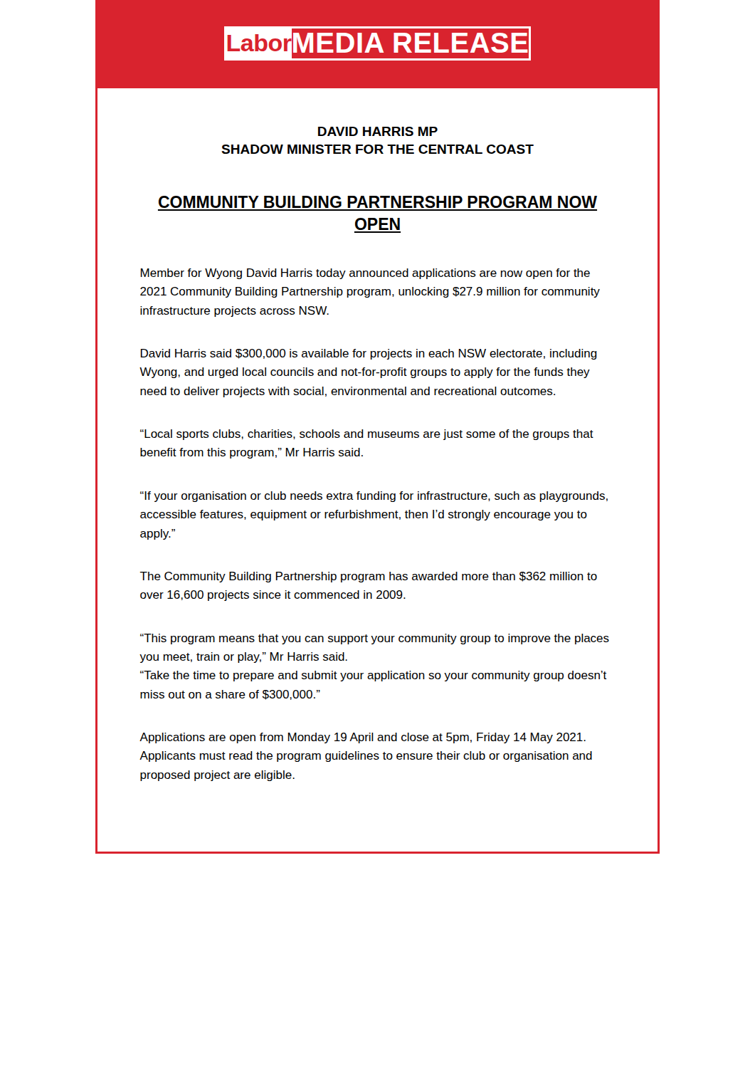| Labor | MEDIA RELEASE |
DAVID HARRIS MP
SHADOW MINISTER FOR THE CENTRAL COAST
COMMUNITY BUILDING PARTNERSHIP PROGRAM NOW OPEN
Member for Wyong David Harris today announced applications are now open for the 2021 Community Building Partnership program, unlocking $27.9 million for community infrastructure projects across NSW.
David Harris said $300,000 is available for projects in each NSW electorate, including Wyong, and urged local councils and not-for-profit groups to apply for the funds they need to deliver projects with social, environmental and recreational outcomes.
“Local sports clubs, charities, schools and museums are just some of the groups that benefit from this program,” Mr Harris said.
“If your organisation or club needs extra funding for infrastructure, such as playgrounds, accessible features, equipment or refurbishment, then I’d strongly encourage you to apply.”
The Community Building Partnership program has awarded more than $362 million to over 16,600 projects since it commenced in 2009.
“This program means that you can support your community group to improve the places you meet, train or play,” Mr Harris said.
“Take the time to prepare and submit your application so your community group doesn’t miss out on a share of $300,000.”
Applications are open from Monday 19 April and close at 5pm, Friday 14 May 2021. Applicants must read the program guidelines to ensure their club or organisation and proposed project are eligible.